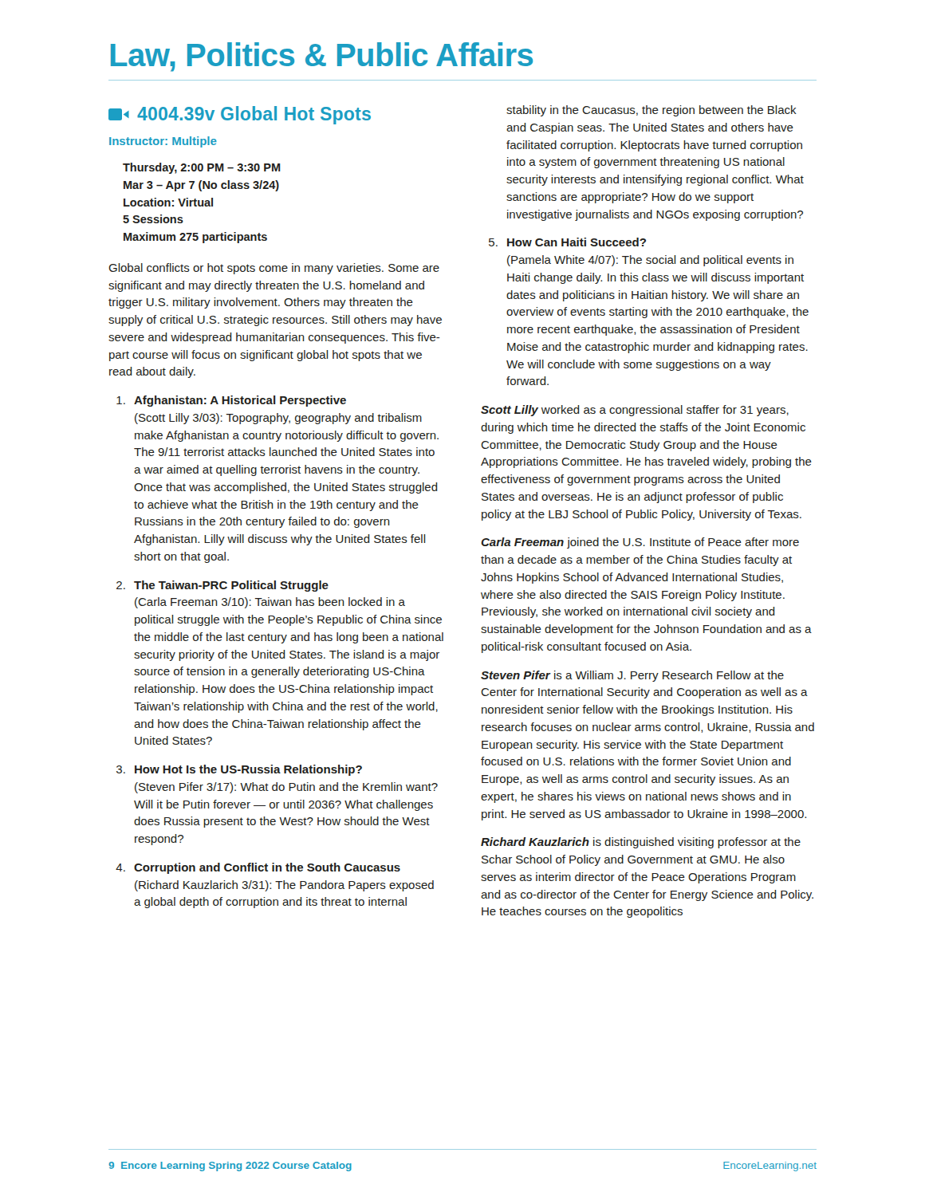Law, Politics & Public Affairs
4004.39v Global Hot Spots
Instructor: Multiple
Thursday, 2:00 PM – 3:30 PM
Mar 3 – Apr 7 (No class 3/24)
Location: Virtual
5 Sessions
Maximum 275 participants
Global conflicts or hot spots come in many varieties. Some are significant and may directly threaten the U.S. homeland and trigger U.S. military involvement. Others may threaten the supply of critical U.S. strategic resources. Still others may have severe and widespread humanitarian consequences. This five-part course will focus on significant global hot spots that we read about daily.
Afghanistan: A Historical Perspective (Scott Lilly 3/03): Topography, geography and tribalism make Afghanistan a country notoriously difficult to govern. The 9/11 terrorist attacks launched the United States into a war aimed at quelling terrorist havens in the country. Once that was accomplished, the United States struggled to achieve what the British in the 19th century and the Russians in the 20th century failed to do: govern Afghanistan. Lilly will discuss why the United States fell short on that goal.
The Taiwan-PRC Political Struggle (Carla Freeman 3/10): Taiwan has been locked in a political struggle with the People’s Republic of China since the middle of the last century and has long been a national security priority of the United States. The island is a major source of tension in a generally deteriorating US-China relationship. How does the US-China relationship impact Taiwan’s relationship with China and the rest of the world, and how does the China-Taiwan relationship affect the United States?
How Hot Is the US-Russia Relationship? (Steven Pifer 3/17): What do Putin and the Kremlin want? Will it be Putin forever — or until 2036? What challenges does Russia present to the West? How should the West respond?
Corruption and Conflict in the South Caucasus (Richard Kauzlarich 3/31): The Pandora Papers exposed a global depth of corruption and its threat to internal stability in the Caucasus, the region between the Black and Caspian seas. The United States and others have facilitated corruption. Kleptocrats have turned corruption into a system of government threatening US national security interests and intensifying regional conflict. What sanctions are appropriate? How do we support investigative journalists and NGOs exposing corruption?
How Can Haiti Succeed? (Pamela White 4/07): The social and political events in Haiti change daily. In this class we will discuss important dates and politicians in Haitian history. We will share an overview of events starting with the 2010 earthquake, the more recent earthquake, the assassination of President Moise and the catastrophic murder and kidnapping rates. We will conclude with some suggestions on a way forward.
Scott Lilly worked as a congressional staffer for 31 years, during which time he directed the staffs of the Joint Economic Committee, the Democratic Study Group and the House Appropriations Committee. He has traveled widely, probing the effectiveness of government programs across the United States and overseas. He is an adjunct professor of public policy at the LBJ School of Public Policy, University of Texas.
Carla Freeman joined the U.S. Institute of Peace after more than a decade as a member of the China Studies faculty at Johns Hopkins School of Advanced International Studies, where she also directed the SAIS Foreign Policy Institute. Previously, she worked on international civil society and sustainable development for the Johnson Foundation and as a political-risk consultant focused on Asia.
Steven Pifer is a William J. Perry Research Fellow at the Center for International Security and Cooperation as well as a nonresident senior fellow with the Brookings Institution. His research focuses on nuclear arms control, Ukraine, Russia and European security. His service with the State Department focused on U.S. relations with the former Soviet Union and Europe, as well as arms control and security issues. As an expert, he shares his views on national news shows and in print. He served as US ambassador to Ukraine in 1998–2000.
Richard Kauzlarich is distinguished visiting professor at the Schar School of Policy and Government at GMU. He also serves as interim director of the Peace Operations Program and as co-director of the Center for Energy Science and Policy. He teaches courses on the geopolitics
9 Encore Learning Spring 2022 Course Catalog
EncoreLearning.net